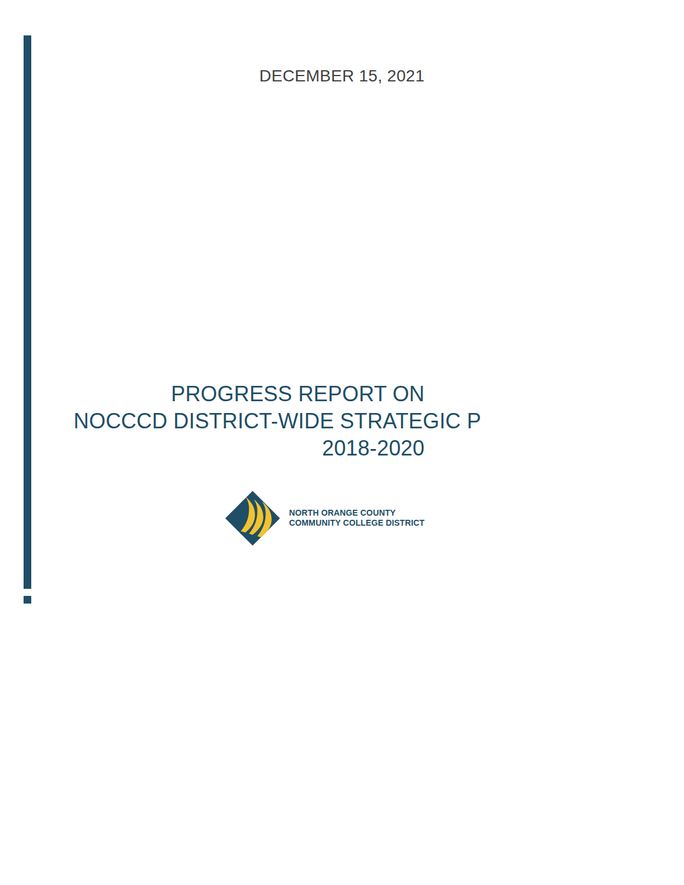DECEMBER 15, 2021
PROGRESS REPORT ON NOCCCD DISTRICT-WIDE STRATEGIC PLAN 2018-2020
NORTH ORANGE COUNTY COMMUNITY COLLEGE DISTRICT